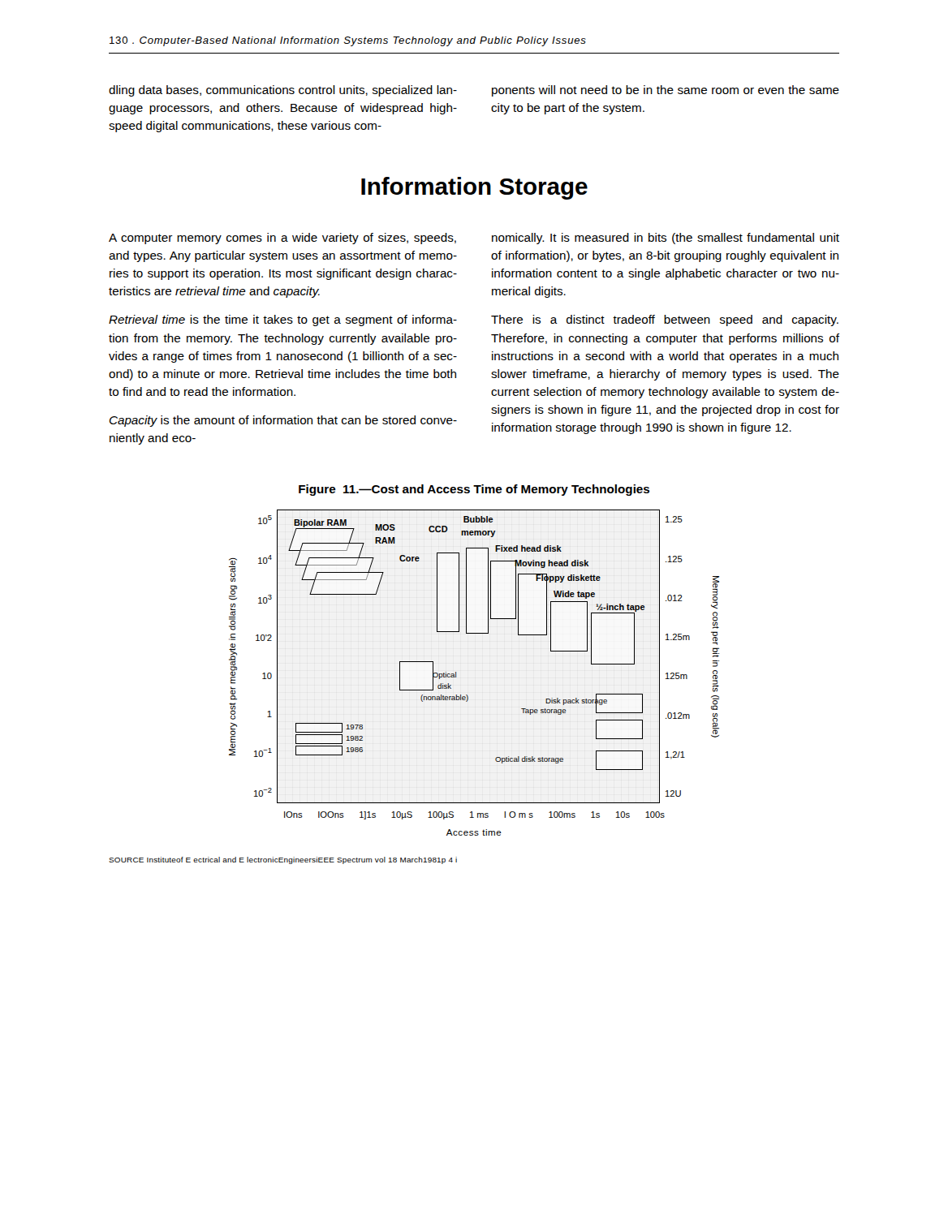130 . Computer-Based National Information Systems Technology and Public Policy Issues
dling data bases, communications control units, specialized language processors, and others. Because of widespread high-speed digital communications, these various com-
ponents will not need to be in the same room or even the same city to be part of the system.
Information Storage
A computer memory comes in a wide variety of sizes, speeds, and types. Any particular system uses an assortment of memories to support its operation. Its most significant design characteristics are retrieval time and capacity.
Retrieval time is the time it takes to get a segment of information from the memory. The technology currently available provides a range of times from 1 nanosecond (1 billionth of a second) to a minute or more. Retrieval time includes the time both to find and to read the information.
Capacity is the amount of information that can be stored conveniently and eco-
nomically. It is measured in bits (the smallest fundamental unit of information), or bytes, an 8-bit grouping roughly equivalent in information content to a single alphabetic character or two numerical digits.
There is a distinct tradeoff between speed and capacity. Therefore, in connecting a computer that performs millions of instructions in a second with a world that operates in a much slower timeframe, a hierarchy of memory types is used. The current selection of memory technology available to system designers is shown in figure 11, and the projected drop in cost for information storage through 1990 is shown in figure 12.
Figure 11.—Cost and Access Time of Memory Technologies
Memory cost per megabyte in dollars (log scale)
105 104 103 10'2 10 1 10−1 10−2
Bipolar RAM
MOS
RAM
Core
CCD
Bubble
memory
Fixed head disk
Moving head disk
Floppy diskette
Wide tape
½-inch tape
Optical
disk
(nonalterable)
Disk pack storage
Tape storage
Optical disk storage
1978
1982
1986
1.25 .125 .012 1.25m 125m .012m 1,2/1 12U
Memory cost per bit in cents (log scale)
IOns IOOns 1]1s 10µS 100µS 1 ms I O m s 100ms 1s 10s 100s
Access time
SOURCE Instituteof E ectrical and E lectronicEngineersiEEE Spectrum vol 18 March1981p 4 i